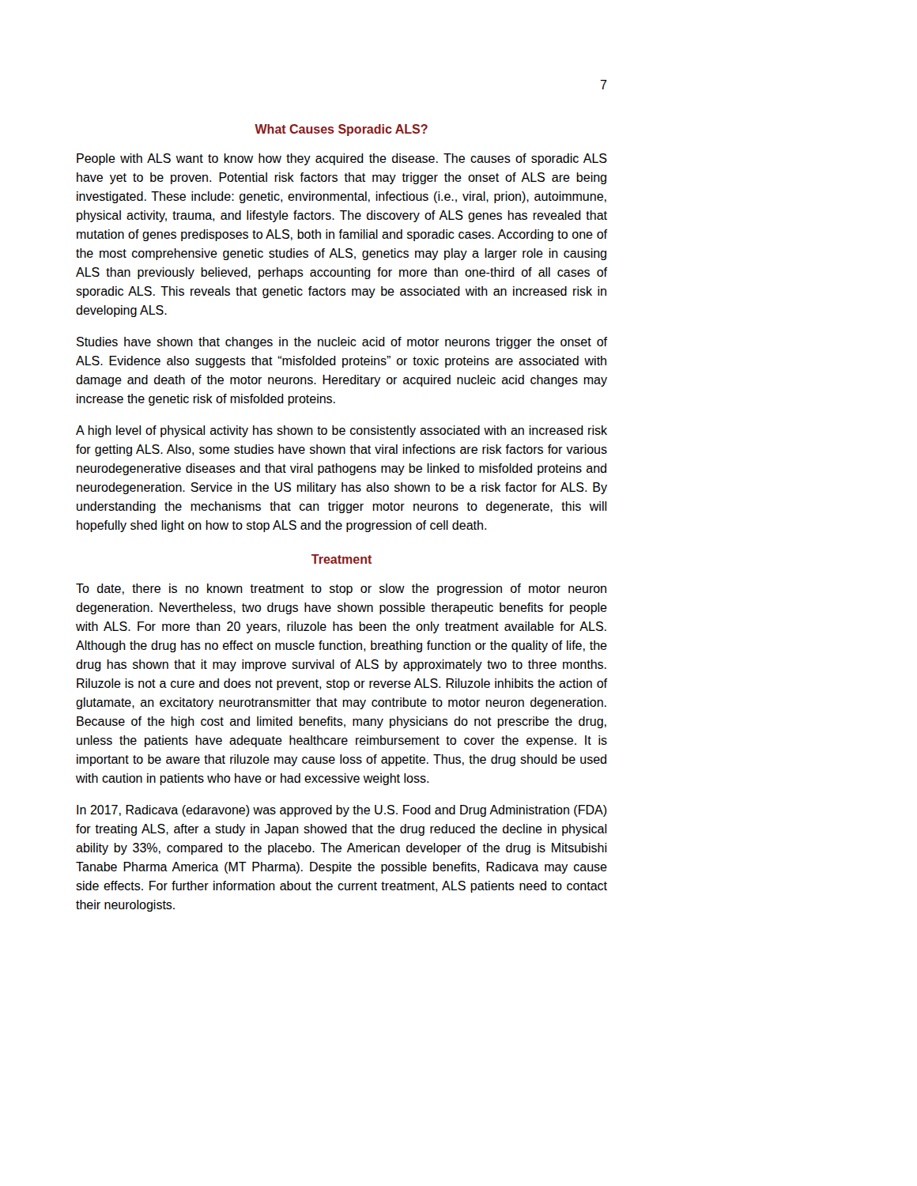7
What Causes Sporadic ALS?
People with ALS want to know how they acquired the disease. The causes of sporadic ALS have yet to be proven. Potential risk factors that may trigger the onset of ALS are being investigated. These include: genetic, environmental, infectious (i.e., viral, prion), autoimmune, physical activity, trauma, and lifestyle factors. The discovery of ALS genes has revealed that mutation of genes predisposes to ALS, both in familial and sporadic cases. According to one of the most comprehensive genetic studies of ALS, genetics may play a larger role in causing ALS than previously believed, perhaps accounting for more than one-third of all cases of sporadic ALS. This reveals that genetic factors may be associated with an increased risk in developing ALS.
Studies have shown that changes in the nucleic acid of motor neurons trigger the onset of ALS. Evidence also suggests that “misfolded proteins” or toxic proteins are associated with damage and death of the motor neurons. Hereditary or acquired nucleic acid changes may increase the genetic risk of misfolded proteins.
A high level of physical activity has shown to be consistently associated with an increased risk for getting ALS. Also, some studies have shown that viral infections are risk factors for various neurodegenerative diseases and that viral pathogens may be linked to misfolded proteins and neurodegeneration. Service in the US military has also shown to be a risk factor for ALS. By understanding the mechanisms that can trigger motor neurons to degenerate, this will hopefully shed light on how to stop ALS and the progression of cell death.
Treatment
To date, there is no known treatment to stop or slow the progression of motor neuron degeneration. Nevertheless, two drugs have shown possible therapeutic benefits for people with ALS. For more than 20 years, riluzole has been the only treatment available for ALS. Although the drug has no effect on muscle function, breathing function or the quality of life, the drug has shown that it may improve survival of ALS by approximately two to three months. Riluzole is not a cure and does not prevent, stop or reverse ALS. Riluzole inhibits the action of glutamate, an excitatory neurotransmitter that may contribute to motor neuron degeneration. Because of the high cost and limited benefits, many physicians do not prescribe the drug, unless the patients have adequate healthcare reimbursement to cover the expense. It is important to be aware that riluzole may cause loss of appetite. Thus, the drug should be used with caution in patients who have or had excessive weight loss.
In 2017, Radicava (edaravone) was approved by the U.S. Food and Drug Administration (FDA) for treating ALS, after a study in Japan showed that the drug reduced the decline in physical ability by 33%, compared to the placebo. The American developer of the drug is Mitsubishi Tanabe Pharma America (MT Pharma). Despite the possible benefits, Radicava may cause side effects. For further information about the current treatment, ALS patients need to contact their neurologists.